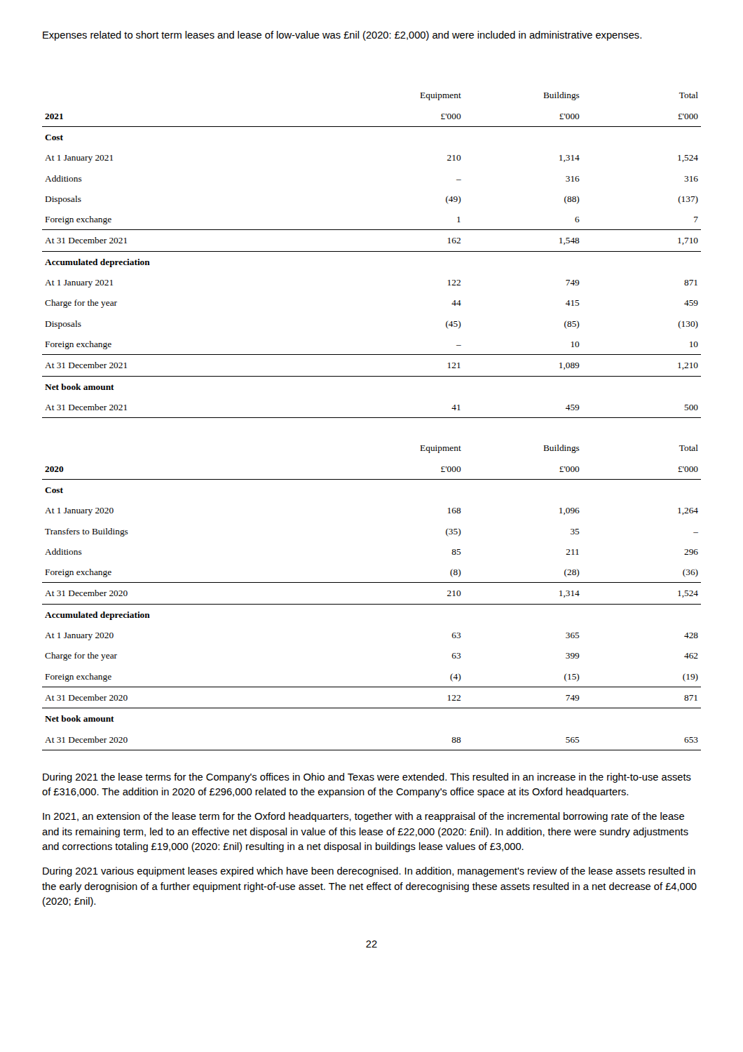Expenses related to short term leases and lease of low-value was £nil (2020: £2,000) and were included in administrative expenses.
| | Equipment | Buildings | Total |
| 2021 | £'000 | £'000 | £'000 |
| Cost | | | |
| At 1 January 2021 | 210 | 1,314 | 1,524 |
| Additions | – | 316 | 316 |
| Disposals | (49) | (88) | (137) |
| Foreign exchange | 1 | 6 | 7 |
| At 31 December 2021 | 162 | 1,548 | 1,710 |
| Accumulated depreciation | | | |
| At 1 January 2021 | 122 | 749 | 871 |
| Charge for the year | 44 | 415 | 459 |
| Disposals | (45) | (85) | (130) |
| Foreign exchange | – | 10 | 10 |
| At 31 December 2021 | 121 | 1,089 | 1,210 |
| Net book amount | | | |
| At 31 December 2021 | 41 | 459 | 500 |
| | Equipment | Buildings | Total |
| 2020 | £'000 | £'000 | £'000 |
| Cost | | | |
| At 1 January 2020 | 168 | 1,096 | 1,264 |
| Transfers to Buildings | (35) | 35 | – |
| Additions | 85 | 211 | 296 |
| Foreign exchange | (8) | (28) | (36) |
| At 31 December 2020 | 210 | 1,314 | 1,524 |
| Accumulated depreciation | | | |
| At 1 January 2020 | 63 | 365 | 428 |
| Charge for the year | 63 | 399 | 462 |
| Foreign exchange | (4) | (15) | (19) |
| At 31 December 2020 | 122 | 749 | 871 |
| Net book amount | | | |
| At 31 December 2020 | 88 | 565 | 653 |
During 2021 the lease terms for the Company's offices in Ohio and Texas were extended. This resulted in an increase in the right-to-use assets of £316,000. The addition in 2020 of £296,000 related to the expansion of the Company's office space at its Oxford headquarters.
In 2021, an extension of the lease term for the Oxford headquarters, together with a reappraisal of the incremental borrowing rate of the lease and its remaining term, led to an effective net disposal in value of this lease of £22,000 (2020: £nil). In addition, there were sundry adjustments and corrections totaling £19,000 (2020: £nil) resulting in a net disposal in buildings lease values of £3,000.
During 2021 various equipment leases expired which have been derecognised. In addition, management's review of the lease assets resulted in the early derognision of a further equipment right-of-use asset. The net effect of derecognising these assets resulted in a net decrease of £4,000 (2020; £nil).
22